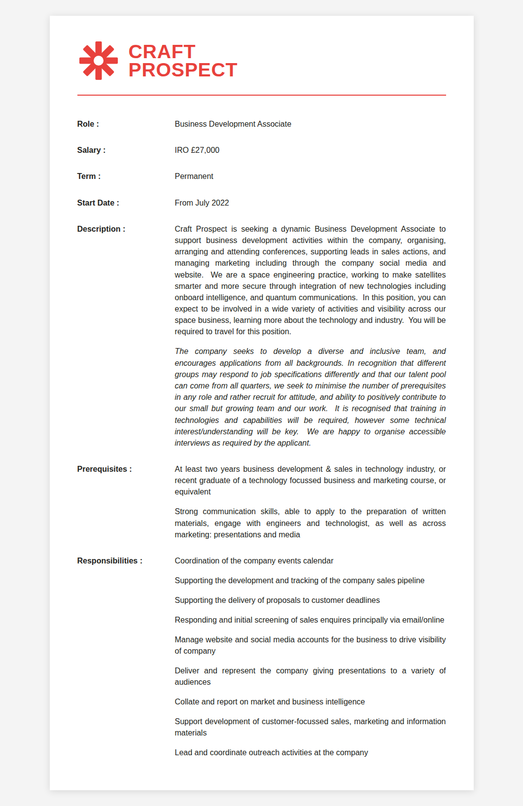Craft Prospect
Role :
Business Development Associate
Salary :
IRO £27,000
Term :
Permanent
Start Date :
From July 2022
Description :
Craft Prospect is seeking a dynamic Business Development Associate to support business development activities within the company, organising, arranging and attending conferences, supporting leads in sales actions, and managing marketing including through the company social media and website. We are a space engineering practice, working to make satellites smarter and more secure through integration of new technologies including onboard intelligence, and quantum communications. In this position, you can expect to be involved in a wide variety of activities and visibility across our space business, learning more about the technology and industry. You will be required to travel for this position.
The company seeks to develop a diverse and inclusive team, and encourages applications from all backgrounds. In recognition that different groups may respond to job specifications differently and that our talent pool can come from all quarters, we seek to minimise the number of prerequisites in any role and rather recruit for attitude, and ability to positively contribute to our small but growing team and our work. It is recognised that training in technologies and capabilities will be required, however some technical interest/understanding will be key. We are happy to organise accessible interviews as required by the applicant.
Prerequisites :
At least two years business development & sales in technology industry, or recent graduate of a technology focussed business and marketing course, or equivalent
Strong communication skills, able to apply to the preparation of written materials, engage with engineers and technologist, as well as across marketing: presentations and media
Responsibilities :
Coordination of the company events calendar
Supporting the development and tracking of the company sales pipeline
Supporting the delivery of proposals to customer deadlines
Responding and initial screening of sales enquires principally via email/online
Manage website and social media accounts for the business to drive visibility of company
Deliver and represent the company giving presentations to a variety of audiences
Collate and report on market and business intelligence
Support development of customer-focussed sales, marketing and information materials
Lead and coordinate outreach activities at the company